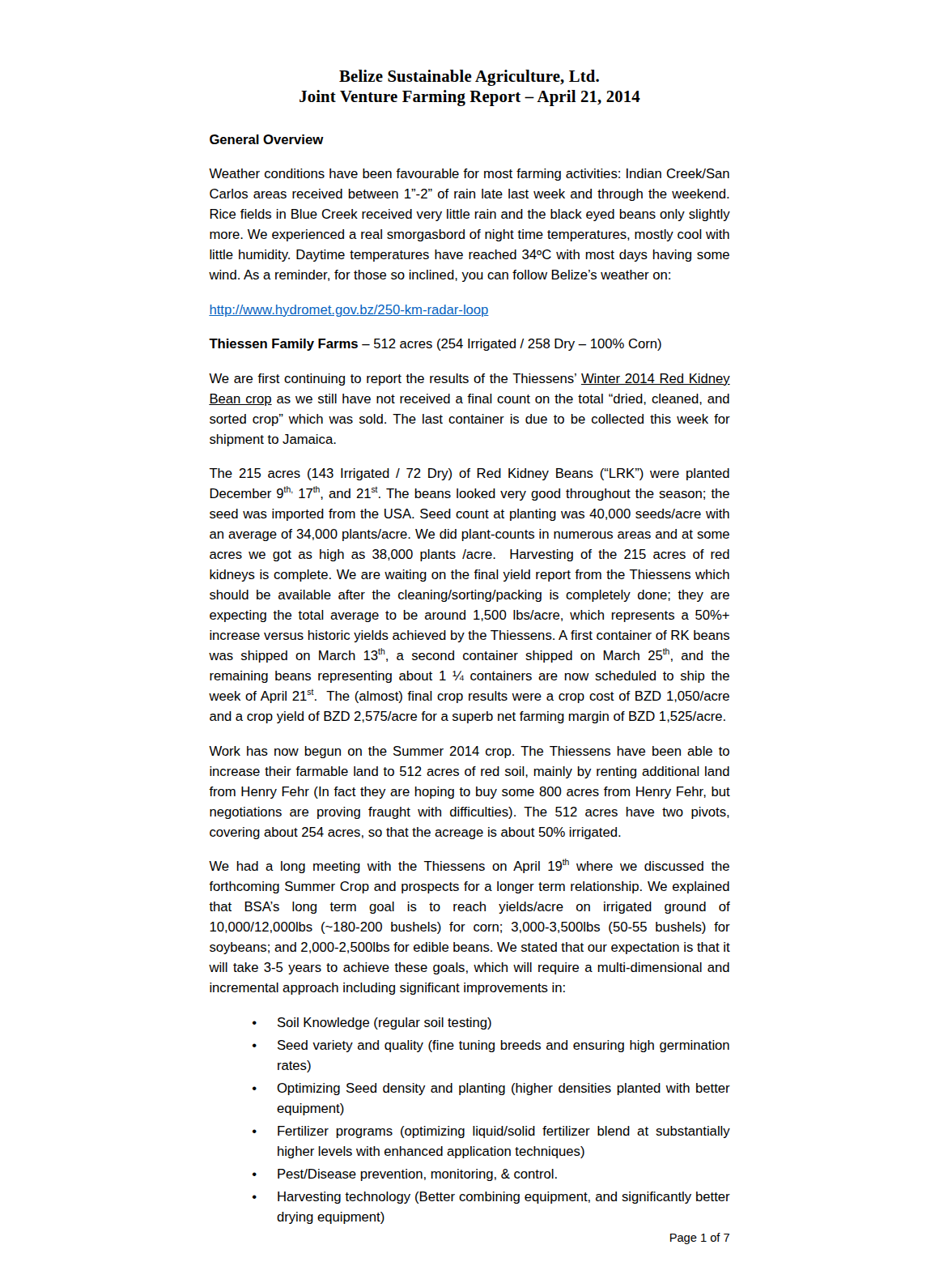Belize Sustainable Agriculture, Ltd.
Joint Venture Farming Report – April 21, 2014
General Overview
Weather conditions have been favourable for most farming activities: Indian Creek/San Carlos areas received between 1”-2” of rain late last week and through the weekend. Rice fields in Blue Creek received very little rain and the black eyed beans only slightly more. We experienced a real smorgasbord of night time temperatures, mostly cool with little humidity. Daytime temperatures have reached 34ºC with most days having some wind. As a reminder, for those so inclined, you can follow Belize’s weather on:
http://www.hydromet.gov.bz/250-km-radar-loop
Thiessen Family Farms – 512 acres (254 Irrigated / 258 Dry – 100% Corn)
We are first continuing to report the results of the Thiessens’ Winter 2014 Red Kidney Bean crop as we still have not received a final count on the total “dried, cleaned, and sorted crop” which was sold. The last container is due to be collected this week for shipment to Jamaica.
The 215 acres (143 Irrigated / 72 Dry) of Red Kidney Beans (“LRK”) were planted December 9th, 17th, and 21st. The beans looked very good throughout the season; the seed was imported from the USA. Seed count at planting was 40,000 seeds/acre with an average of 34,000 plants/acre. We did plant-counts in numerous areas and at some acres we got as high as 38,000 plants /acre. Harvesting of the 215 acres of red kidneys is complete. We are waiting on the final yield report from the Thiessens which should be available after the cleaning/sorting/packing is completely done; they are expecting the total average to be around 1,500 lbs/acre, which represents a 50%+ increase versus historic yields achieved by the Thiessens. A first container of RK beans was shipped on March 13th, a second container shipped on March 25th, and the remaining beans representing about 1 ¼ containers are now scheduled to ship the week of April 21st. The (almost) final crop results were a crop cost of BZD 1,050/acre and a crop yield of BZD 2,575/acre for a superb net farming margin of BZD 1,525/acre.
Work has now begun on the Summer 2014 crop. The Thiessens have been able to increase their farmable land to 512 acres of red soil, mainly by renting additional land from Henry Fehr (In fact they are hoping to buy some 800 acres from Henry Fehr, but negotiations are proving fraught with difficulties). The 512 acres have two pivots, covering about 254 acres, so that the acreage is about 50% irrigated.
We had a long meeting with the Thiessens on April 19th where we discussed the forthcoming Summer Crop and prospects for a longer term relationship. We explained that BSA’s long term goal is to reach yields/acre on irrigated ground of 10,000/12,000lbs (~180-200 bushels) for corn; 3,000-3,500lbs (50-55 bushels) for soybeans; and 2,000-2,500lbs for edible beans. We stated that our expectation is that it will take 3-5 years to achieve these goals, which will require a multi-dimensional and incremental approach including significant improvements in:
Soil Knowledge (regular soil testing)
Seed variety and quality (fine tuning breeds and ensuring high germination rates)
Optimizing Seed density and planting (higher densities planted with better equipment)
Fertilizer programs (optimizing liquid/solid fertilizer blend at substantially higher levels with enhanced application techniques)
Pest/Disease prevention, monitoring, & control.
Harvesting technology (Better combining equipment, and significantly better drying equipment)
Page 1 of 7